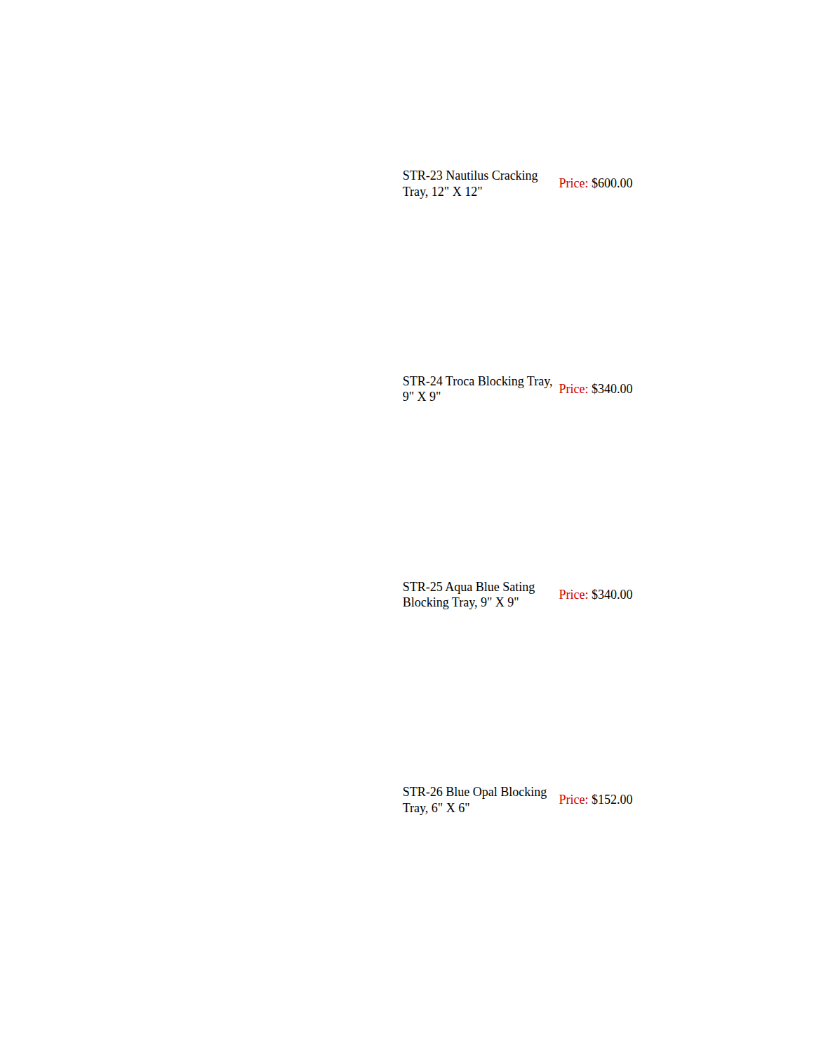| | STR-23 Nautilus Cracking Tray, 12" X 12" | Price: $600.00 |
| | STR-24 Troca Blocking Tray, 9" X 9" | Price: $340.00 |
| | STR-25 Aqua Blue Sating Blocking Tray, 9" X 9" | Price: $340.00 |
| | STR-26 Blue Opal Blocking Tray, 6" X 6" | Price: $152.00 |